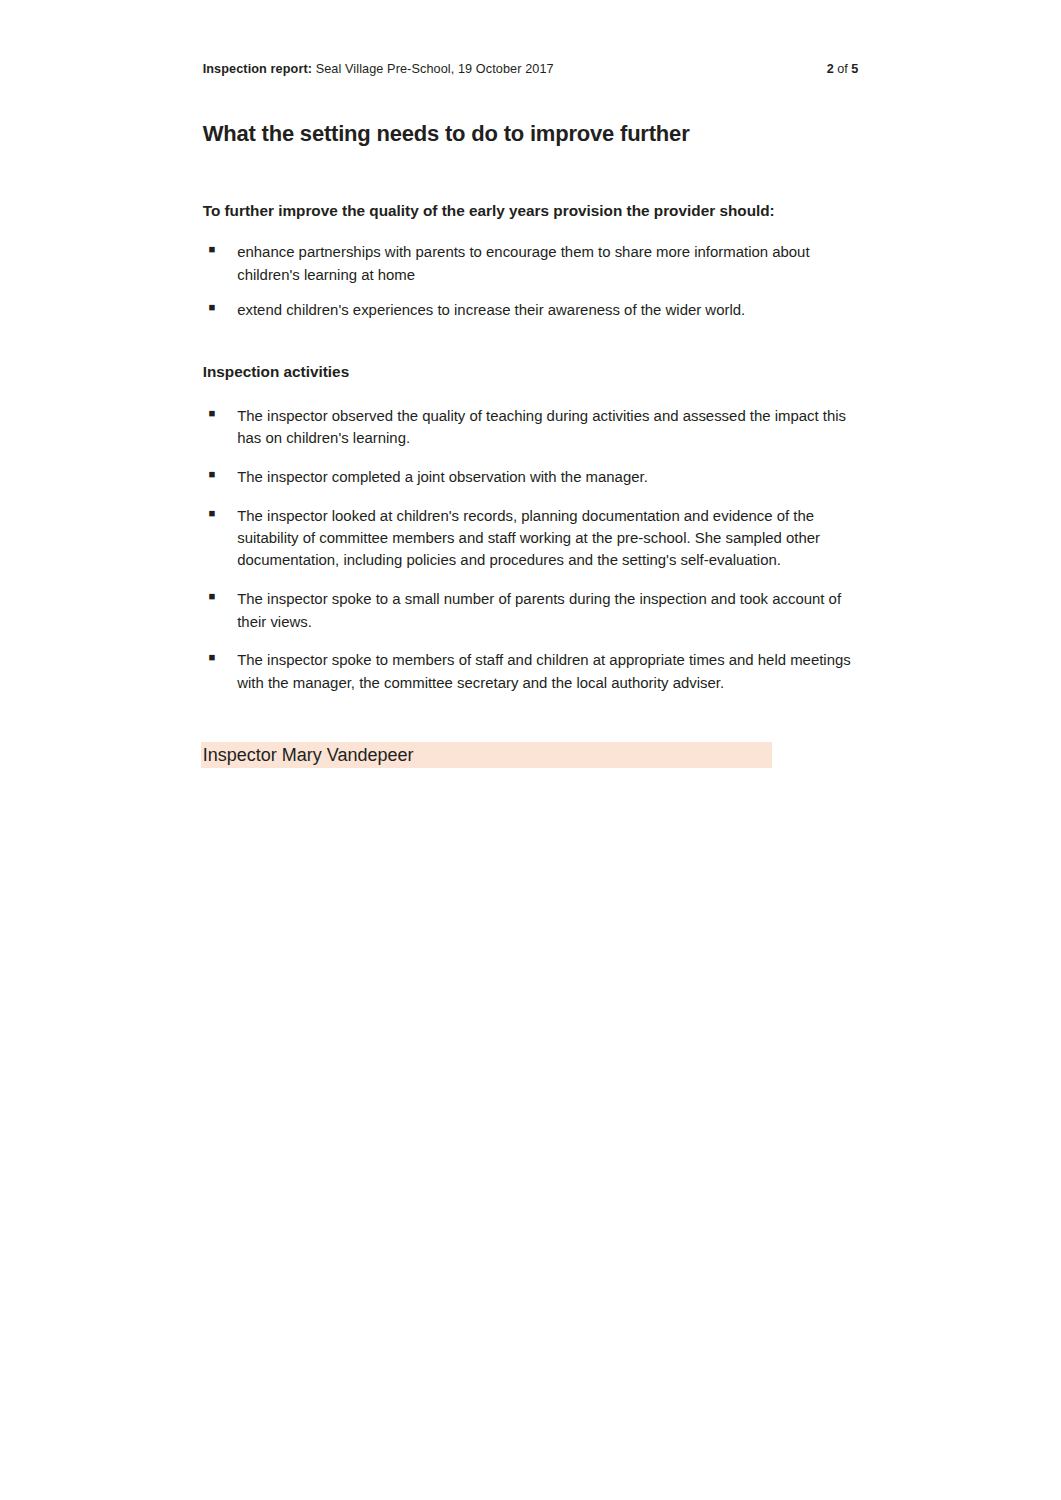Inspection report: Seal Village Pre-School, 19 October 2017
2 of 5
What the setting needs to do to improve further
To further improve the quality of the early years provision the provider should:
enhance partnerships with parents to encourage them to share more information about children's learning at home
extend children's experiences to increase their awareness of the wider world.
Inspection activities
The inspector observed the quality of teaching during activities and assessed the impact this has on children's learning.
The inspector completed a joint observation with the manager.
The inspector looked at children's records, planning documentation and evidence of the suitability of committee members and staff working at the pre-school. She sampled other documentation, including policies and procedures and the setting's self-evaluation.
The inspector spoke to a small number of parents during the inspection and took account of their views.
The inspector spoke to members of staff and children at appropriate times and held meetings with the manager, the committee secretary and the local authority adviser.
Inspector Mary Vandepeer